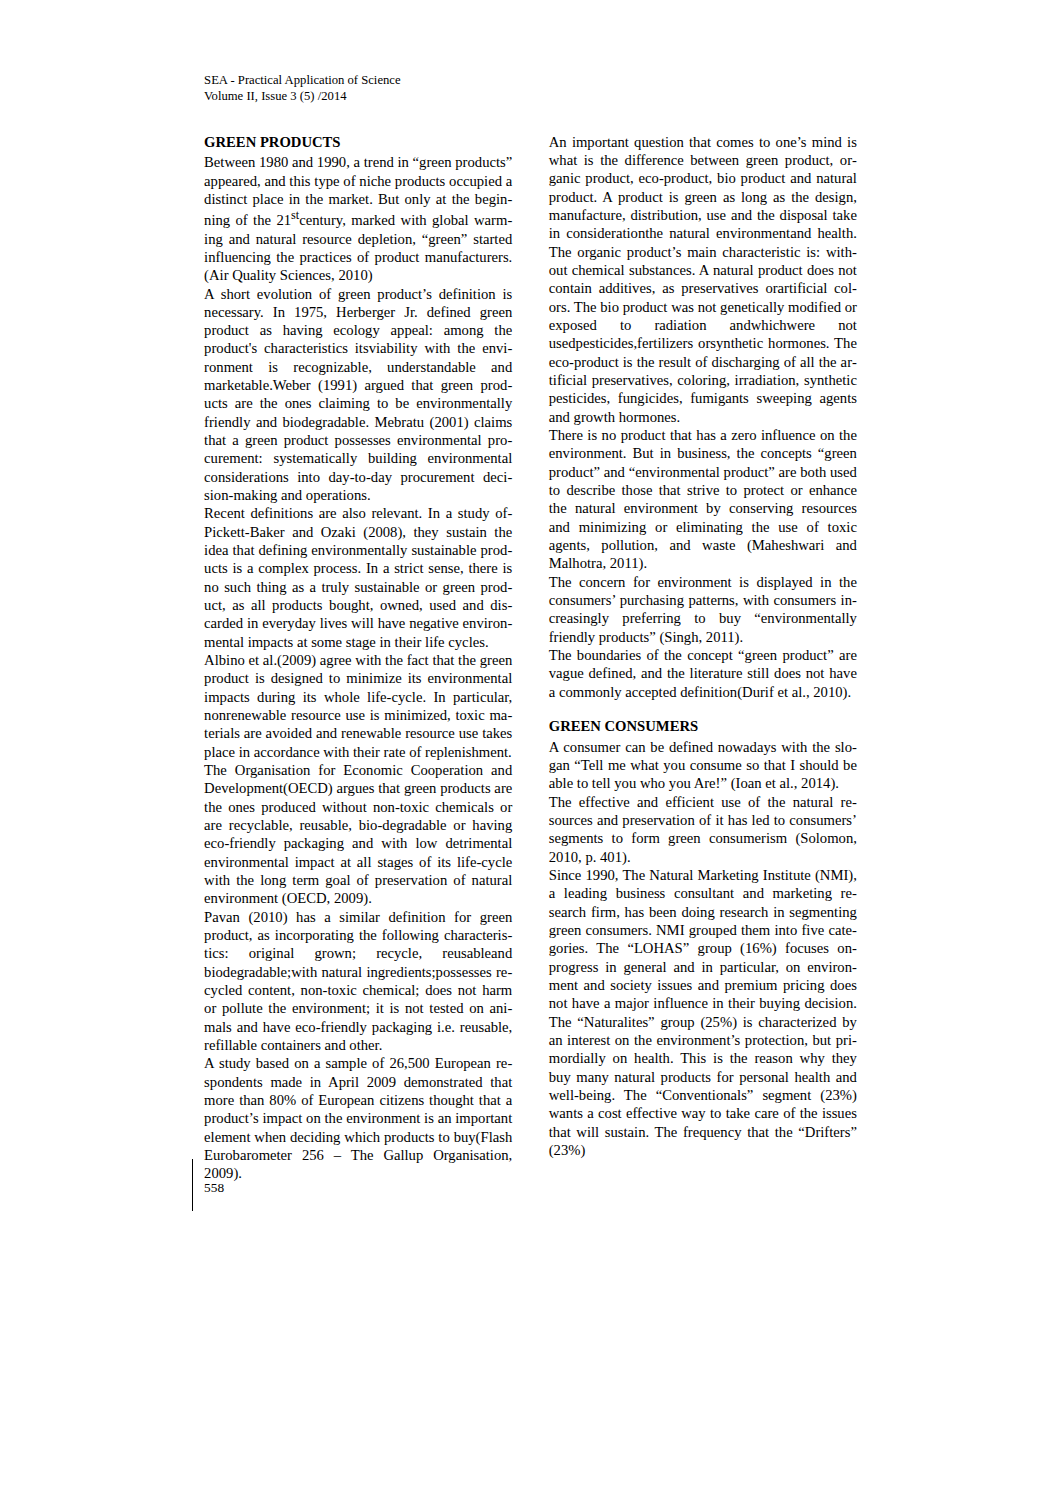SEA - Practical Application of Science
Volume II, Issue 3 (5) /2014
GREEN PRODUCTS
Between 1980 and 1990, a trend in “green products” appeared, and this type of niche products occupied a distinct place in the market. But only at the beginning of the 21stcentury, marked with global warming and natural resource depletion, “green” started influencing the practices of product manufacturers. (Air Quality Sciences, 2010)
A short evolution of green product’s definition is necessary. In 1975, Herberger Jr. defined green product as having ecology appeal: among the product's characteristics itsviability with the environment is recognizable, understandable and marketable.Weber (1991) argued that green products are the ones claiming to be environmentally friendly and biodegradable. Mebratu (2001) claims that a green product possesses environmental procurement: systematically building environmental considerations into day-to-day procurement decision-making and operations.
Recent definitions are also relevant. In a study ofPickett-Baker and Ozaki (2008), they sustain the idea that defining environmentally sustainable products is a complex process. In a strict sense, there is no such thing as a truly sustainable or green product, as all products bought, owned, used and discarded in everyday lives will have negative environmental impacts at some stage in their life cycles.
Albino et al.(2009) agree with the fact that the green product is designed to minimize its environmental impacts during its whole life-cycle. In particular, nonrenewable resource use is minimized, toxic materials are avoided and renewable resource use takes place in accordance with their rate of replenishment.
The Organisation for Economic Cooperation and Development(OECD) argues that green products are the ones produced without non-toxic chemicals or are recyclable, reusable, bio-degradable or having eco-friendly packaging and with low detrimental environmental impact at all stages of its life-cycle with the long term goal of preservation of natural environment (OECD, 2009).
Pavan (2010) has a similar definition for green product, as incorporating the following characteristics: original grown; recycle, reusableand biodegradable;with natural ingredients;possesses recycled content, non-toxic chemical; does not harm or pollute the environment; it is not tested on animals and have eco-friendly packaging i.e. reusable, refillable containers and other.
A study based on a sample of 26,500 European respondents made in April 2009 demonstrated that more than 80% of European citizens thought that a product’s impact on the environment is an important element when deciding which products to buy(Flash Eurobarometer 256 – The Gallup Organisation, 2009).
An important question that comes to one’s mind is what is the difference between green product, organic product, eco-product, bio product and natural product. A product is green as long as the design, manufacture, distribution, use and the disposal take in considerationthe natural environmentand health. The organic product’s main characteristic is: without chemical substances. A natural product does not contain additives, as preservatives orartificial colors. The bio product was not genetically modified or exposed to radiation andwhichwere not usedpesticides,fertilizers orsynthetic hormones. The eco-product is the result of discharging of all the artificial preservatives, coloring, irradiation, synthetic pesticides, fungicides, fumigants sweeping agents and growth hormones.
There is no product that has a zero influence on the environment. But in business, the concepts “green product” and “environmental product” are both used to describe those that strive to protect or enhance the natural environment by conserving resources and minimizing or eliminating the use of toxic agents, pollution, and waste (Maheshwari and Malhotra, 2011).
The concern for environment is displayed in the consumers’ purchasing patterns, with consumers increasingly preferring to buy “environmentally friendly products” (Singh, 2011).
The boundaries of the concept “green product” are vague defined, and the literature still does not have a commonly accepted definition(Durif et al., 2010).
GREEN CONSUMERS
A consumer can be defined nowadays with the slogan “Tell me what you consume so that I should be able to tell you who you Are!” (Ioan et al., 2014).
The effective and efficient use of the natural resources and preservation of it has led to consumers’ segments to form green consumerism (Solomon, 2010, p. 401).
Since 1990, The Natural Marketing Institute (NMI), a leading business consultant and marketing research firm, has been doing research in segmenting green consumers. NMI grouped them into five categories. The “LOHAS” group (16%) focuses onprogress in general and in particular, on environment and society issues and premium pricing does not have a major influence in their buying decision. The “Naturalites” group (25%) is characterized by an interest on the environment’s protection, but primordially on health. This is the reason why they buy many natural products for personal health and well-being. The “Conventionals” segment (23%) wants a cost effective way to take care of the issues that will sustain. The frequency that the “Drifters” (23%)
558